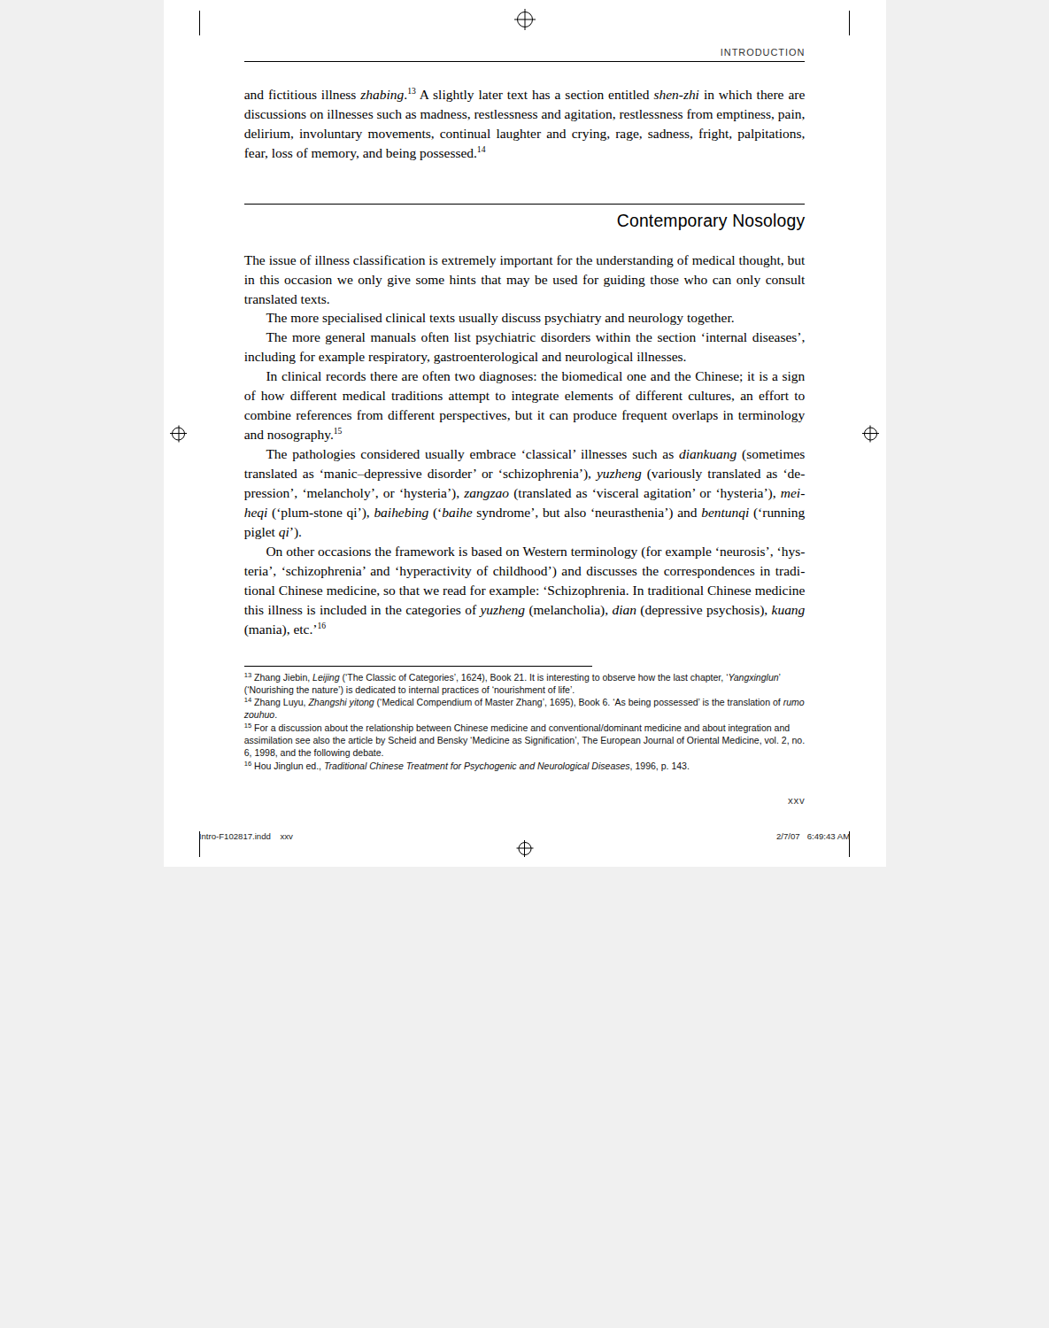INTRODUCTION
and fictitious illness zhabing.13 A slightly later text has a section entitled shen-zhi in which there are discussions on illnesses such as madness, restlessness and agitation, restlessness from emptiness, pain, delirium, involuntary movements, continual laughter and crying, rage, sadness, fright, palpitations, fear, loss of memory, and being possessed.14
Contemporary Nosology
The issue of illness classification is extremely important for the understanding of medical thought, but in this occasion we only give some hints that may be used for guiding those who can only consult translated texts.
The more specialised clinical texts usually discuss psychiatry and neurology together.
The more general manuals often list psychiatric disorders within the section ‘internal diseases’, including for example respiratory, gastroenterological and neurological illnesses.
In clinical records there are often two diagnoses: the biomedical one and the Chinese; it is a sign of how different medical traditions attempt to integrate elements of different cultures, an effort to combine references from different perspectives, but it can produce frequent overlaps in terminology and nosography.15
The pathologies considered usually embrace ‘classical’ illnesses such as diankuang (sometimes translated as ‘manic–depressive disorder’ or ‘schizophrenia’), yuzheng (variously translated as ‘depression’, ‘melancholy’, or ‘hysteria’), zangzao (translated as ‘visceral agitation’ or ‘hysteria’), meiheqi (‘plum-stone qi’), baihebing (‘baihe syndrome’, but also ‘neurasthenia’) and bentunqi (‘running piglet qi’).
On other occasions the framework is based on Western terminology (for example ‘neurosis’, ‘hysteria’, ‘schizophrenia’ and ‘hyperactivity of childhood’) and discusses the correspondences in traditional Chinese medicine, so that we read for example: ‘Schizophrenia. In traditional Chinese medicine this illness is included in the categories of yuzheng (melancholia), dian (depressive psychosis), kuang (mania), etc.’16
13 Zhang Jiebin, Leijing (‘The Classic of Categories’, 1624), Book 21. It is interesting to observe how the last chapter, ‘Yangxinglun’ (‘Nourishing the nature’) is dedicated to internal practices of ‘nourishment of life’.
14 Zhang Luyu, Zhangshi yitong (‘Medical Compendium of Master Zhang’, 1695), Book 6. ‘As being possessed’ is the translation of rumo zouhuo.
15 For a discussion about the relationship between Chinese medicine and conventional/dominant medicine and about integration and assimilation see also the article by Scheid and Bensky ‘Medicine as Signification’, The European Journal of Oriental Medicine, vol. 2, no. 6, 1998, and the following debate.
16 Hou Jinglun ed., Traditional Chinese Treatment for Psychogenic and Neurological Diseases, 1996, p. 143.
xxv
Intro-F102817.indd xxv
2/7/07 6:49:43 AM